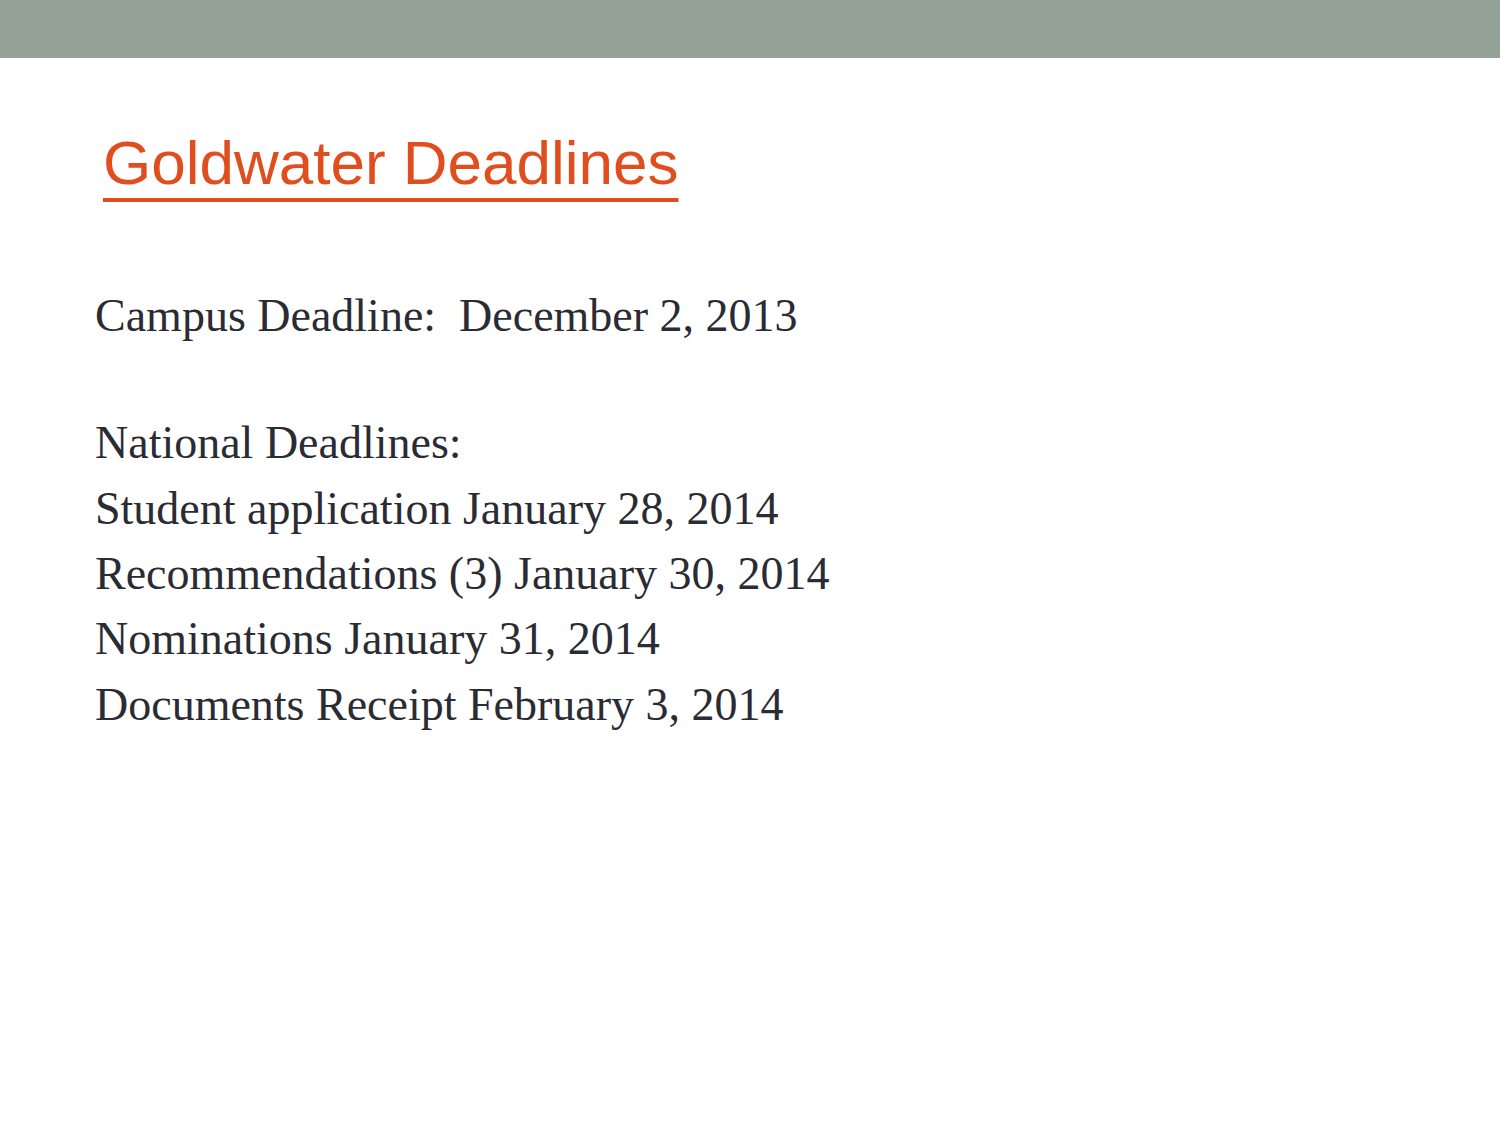Goldwater Deadlines
Campus Deadline: December 2, 2013
National Deadlines:
Student application January 28, 2014
Recommendations (3) January 30, 2014
Nominations January 31, 2014
Documents Receipt February 3, 2014